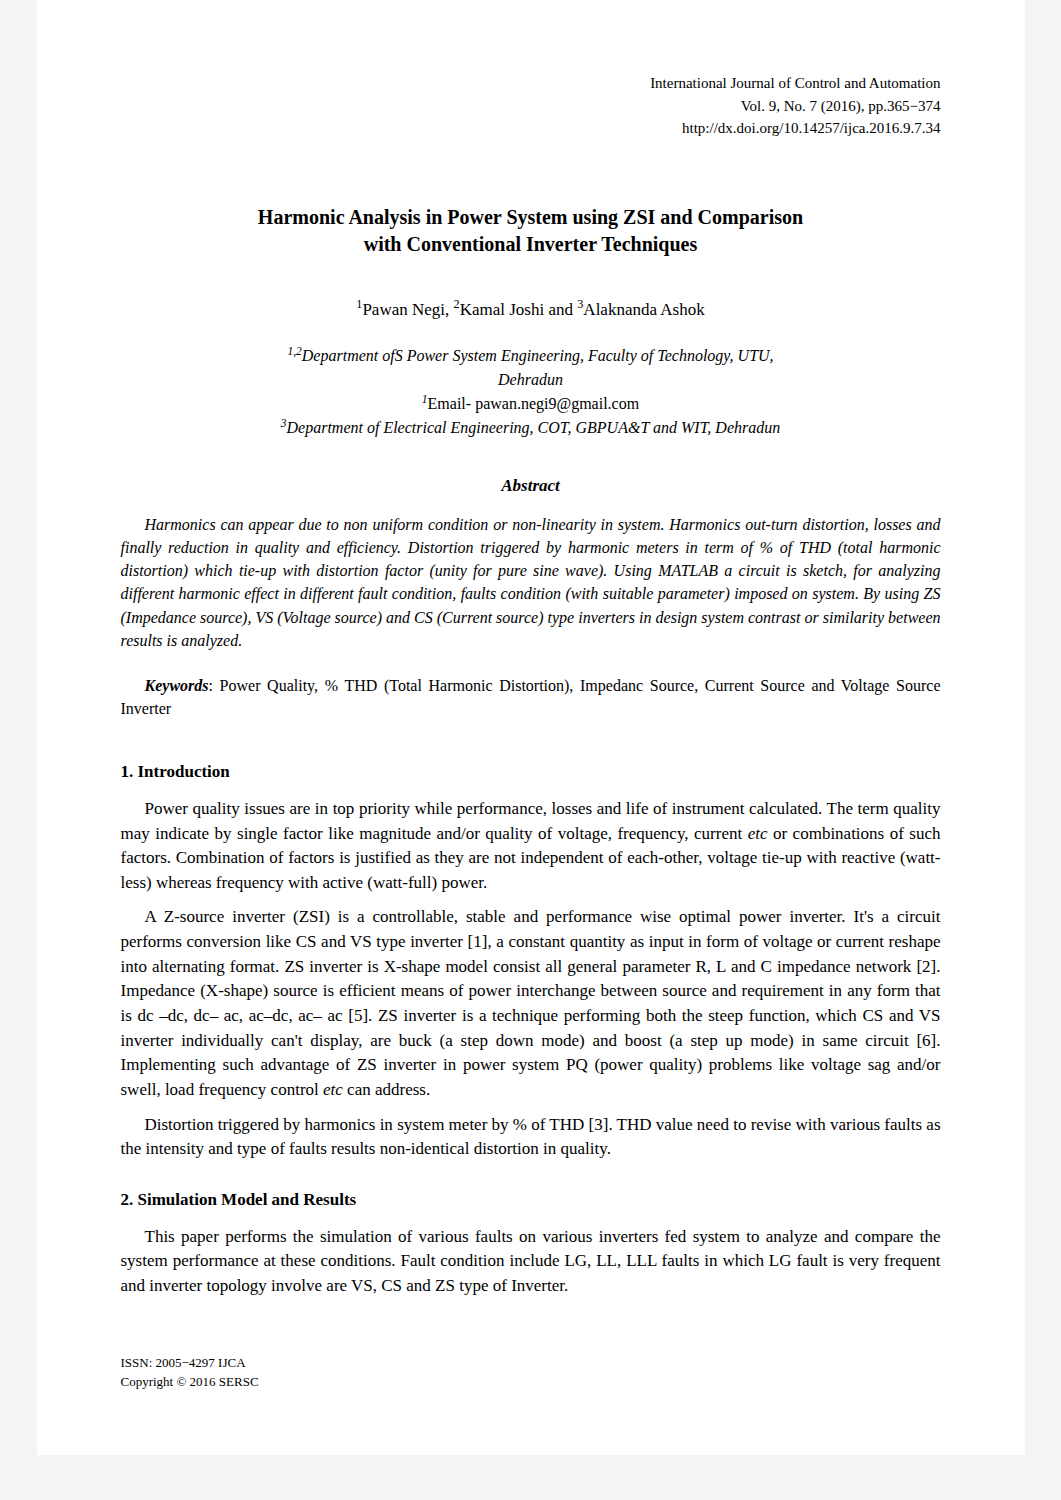International Journal of Control and Automation
Vol. 9, No. 7 (2016), pp.365−374
http://dx.doi.org/10.14257/ijca.2016.9.7.34
Harmonic Analysis in Power System using ZSI and Comparison
with Conventional Inverter Techniques
1Pawan Negi, 2Kamal Joshi and 3Alaknanda Ashok
1,2Department ofS Power System Engineering, Faculty of Technology, UTU,
Dehradun
1Email- pawan.negi9@gmail.com
3Department of Electrical Engineering, COT, GBPUA&T and WIT, Dehradun
Abstract
Harmonics can appear due to non uniform condition or non-linearity in system. Harmonics out-turn distortion, losses and finally reduction in quality and efficiency. Distortion triggered by harmonic meters in term of % of THD (total harmonic distortion) which tie-up with distortion factor (unity for pure sine wave). Using MATLAB a circuit is sketch, for analyzing different harmonic effect in different fault condition, faults condition (with suitable parameter) imposed on system. By using ZS (Impedance source), VS (Voltage source) and CS (Current source) type inverters in design system contrast or similarity between results is analyzed.
Keywords: Power Quality, % THD (Total Harmonic Distortion), Impedanc Source, Current Source and Voltage Source Inverter
1. Introduction
Power quality issues are in top priority while performance, losses and life of instrument calculated. The term quality may indicate by single factor like magnitude and/or quality of voltage, frequency, current etc or combinations of such factors. Combination of factors is justified as they are not independent of each-other, voltage tie-up with reactive (watt-less) whereas frequency with active (watt-full) power.
A Z-source inverter (ZSI) is a controllable, stable and performance wise optimal power inverter. It's a circuit performs conversion like CS and VS type inverter [1], a constant quantity as input in form of voltage or current reshape into alternating format. ZS inverter is X-shape model consist all general parameter R, L and C impedance network [2]. Impedance (X-shape) source is efficient means of power interchange between source and requirement in any form that is dc –dc, dc– ac, ac–dc, ac– ac [5]. ZS inverter is a technique performing both the steep function, which CS and VS inverter individually can't display, are buck (a step down mode) and boost (a step up mode) in same circuit [6]. Implementing such advantage of ZS inverter in power system PQ (power quality) problems like voltage sag and/or swell, load frequency control etc can address.
Distortion triggered by harmonics in system meter by % of THD [3]. THD value need to revise with various faults as the intensity and type of faults results non-identical distortion in quality.
2. Simulation Model and Results
This paper performs the simulation of various faults on various inverters fed system to analyze and compare the system performance at these conditions. Fault condition include LG, LL, LLL faults in which LG fault is very frequent and inverter topology involve are VS, CS and ZS type of Inverter.
ISSN: 2005−4297 IJCA
Copyright © 2016 SERSC